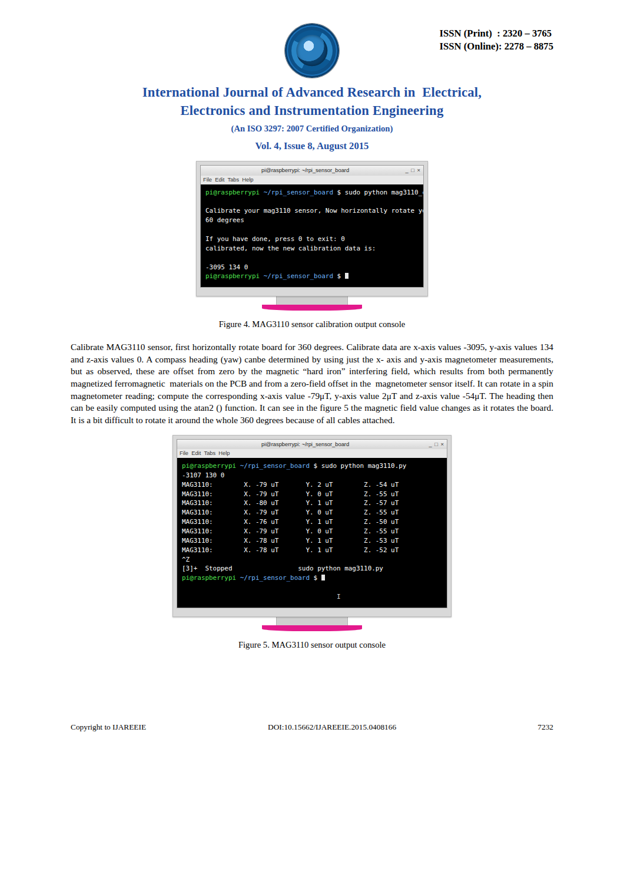ISSN (Print) : 2320 – 3765
ISSN (Online): 2278 – 8875
International Journal of Advanced Research in Electrical, Electronics and Instrumentation Engineering
(An ISO 3297: 2007 Certified Organization)
Vol. 4, Issue 8, August 2015
pi@raspberrypi: ~/rpi_sensor_board _ □ ×
File Edit Tabs Help
pi@raspberrypi ~/rpi_sensor_board $ sudo python mag3110_calibrate.py Calibrate your mag3110 sensor, Now horizontally rotate your board for 3 60 degrees If you have done, press 0 to exit: 0 calibrated, now the new calibration data is: I -3095 134 0 pi@raspberrypi ~/rpi_sensor_board $
Figure 4. MAG3110 sensor calibration output console
Calibrate MAG3110 sensor, first horizontally rotate board for 360 degrees. Calibrate data are x-axis values -3095, y-axis values 134 and z-axis values 0. A compass heading (yaw) canbe determined by using just the x- axis and y-axis magnetometer measurements, but as observed, these are offset from zero by the magnetic “hard iron” interfering field, which results from both permanently magnetized ferromagnetic materials on the PCB and from a zero-field offset in the magnetometer sensor itself. It can rotate in a spin magnetometer reading; compute the corresponding x-axis value -79μT, y-axis value 2μT and z-axis value -54μT. The heading then can be easily computed using the atan2 () function. It can see in the figure 5 the magnetic field value changes as it rotates the board. It is a bit difficult to rotate it around the whole 360 degrees because of all cables attached.
pi@raspberrypi: ~/rpi_sensor_board _ □ ×
File Edit Tabs Help
pi@raspberrypi ~/rpi_sensor_board $ sudo python mag3110.py -3107 130 0 MAG3110: X. -79 uT Y. 2 uT Z. -54 uT MAG3110: X. -79 uT Y. 0 uT Z. -55 uT MAG3110: X. -80 uT Y. 1 uT Z. -57 uT MAG3110: X. -79 uT Y. 0 uT Z. -55 uT MAG3110: X. -76 uT Y. 1 uT Z. -50 uT MAG3110: X. -79 uT Y. 0 uT Z. -55 uT MAG3110: X. -78 uT Y. 1 uT Z. -53 uT MAG3110: X. -78 uT Y. 1 uT Z. -52 uT ^Z [3]+ Stopped sudo python mag3110.py pi@raspberrypi ~/rpi_sensor_board $ I
Figure 5. MAG3110 sensor output console
Copyright to IJAREEIE
DOI:10.15662/IJAREEIE.2015.0408166
7232